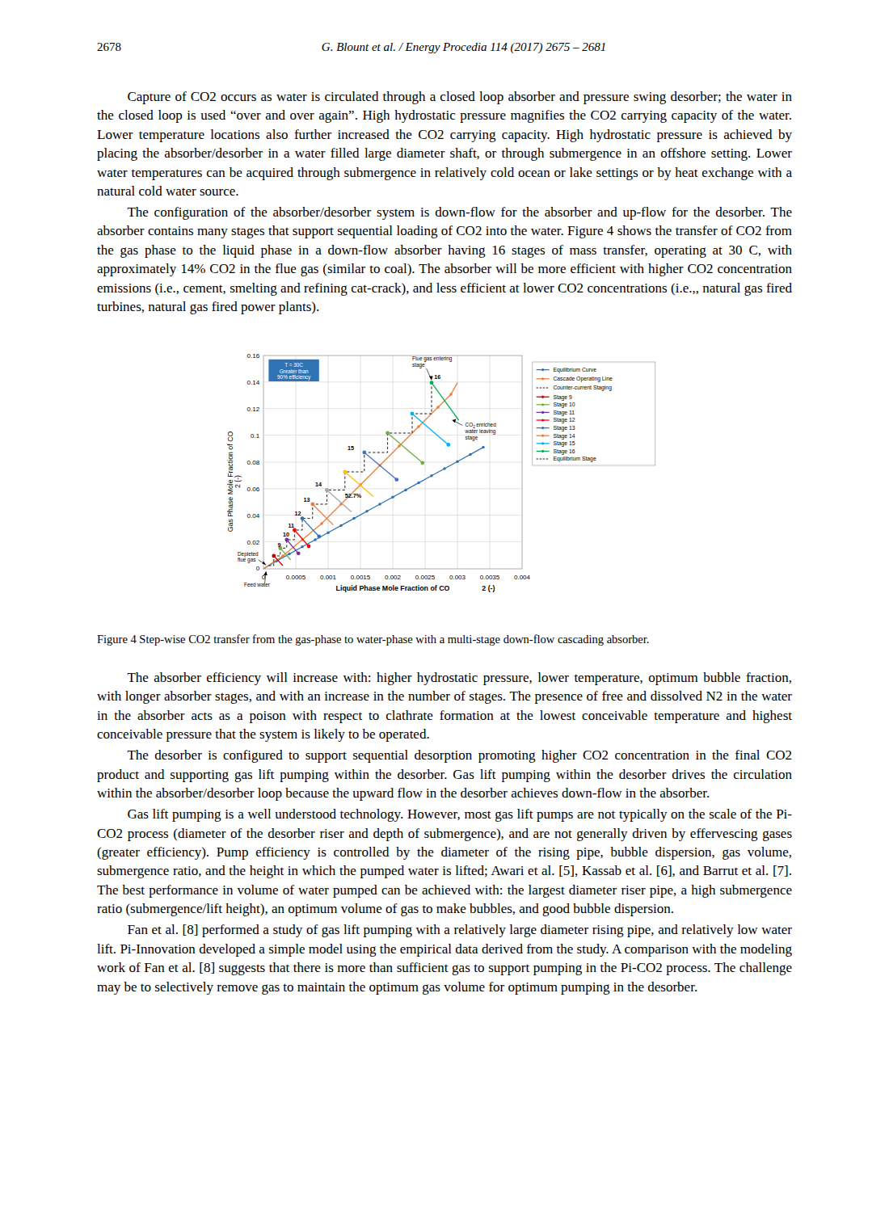2678
G. Blount et al. / Energy Procedia 114 (2017) 2675 – 2681
Capture of CO2 occurs as water is circulated through a closed loop absorber and pressure swing desorber; the water in the closed loop is used “over and over again”. High hydrostatic pressure magnifies the CO2 carrying capacity of the water. Lower temperature locations also further increased the CO2 carrying capacity. High hydrostatic pressure is achieved by placing the absorber/desorber in a water filled large diameter shaft, or through submergence in an offshore setting. Lower water temperatures can be acquired through submergence in relatively cold ocean or lake settings or by heat exchange with a natural cold water source.
The configuration of the absorber/desorber system is down-flow for the absorber and up-flow for the desorber. The absorber contains many stages that support sequential loading of CO2 into the water. Figure 4 shows the transfer of CO2 from the gas phase to the liquid phase in a down-flow absorber having 16 stages of mass transfer, operating at 30 C, with approximately 14% CO2 in the flue gas (similar to coal). The absorber will be more efficient with higher CO2 concentration emissions (i.e., cement, smelting and refining cat-crack), and less efficient at lower CO2 concentrations (i.e.,, natural gas fired turbines, natural gas fired power plants).
Gas Phase Mole Fraction of CO 2 (-) 0.16 0.14 0.12 0.1 0.08 0.06 0.04 0.02 0 0 0.0005 0.001 0.0015 0.002 0.0025 0.003 0.0035 0.004 Liquid Phase Mole Fraction of CO 2 (-) T = 30C Greater than 90% efficiency 9 10 11 12 13 14 15 16 52.7% Flue gas entering stage CO 2 enriched water leaving stage Depleted flue gas Feed water Equilibrium Curve Cascade Operating Line Counter-current Staging Stage 9 Stage 10 Stage 11 Stage 12 Stage 13 Stage 14 Stage 15 Stage 16 Equilibrium Stage
Figure 4 Step-wise CO2 transfer from the gas-phase to water-phase with a multi-stage down-flow cascading absorber.
The absorber efficiency will increase with: higher hydrostatic pressure, lower temperature, optimum bubble fraction, with longer absorber stages, and with an increase in the number of stages. The presence of free and dissolved N2 in the water in the absorber acts as a poison with respect to clathrate formation at the lowest conceivable temperature and highest conceivable pressure that the system is likely to be operated.
The desorber is configured to support sequential desorption promoting higher CO2 concentration in the final CO2 product and supporting gas lift pumping within the desorber. Gas lift pumping within the desorber drives the circulation within the absorber/desorber loop because the upward flow in the desorber achieves down-flow in the absorber.
Gas lift pumping is a well understood technology. However, most gas lift pumps are not typically on the scale of the Pi-CO2 process (diameter of the desorber riser and depth of submergence), and are not generally driven by effervescing gases (greater efficiency). Pump efficiency is controlled by the diameter of the rising pipe, bubble dispersion, gas volume, submergence ratio, and the height in which the pumped water is lifted; Awari et al. [5], Kassab et al. [6], and Barrut et al. [7]. The best performance in volume of water pumped can be achieved with: the largest diameter riser pipe, a high submergence ratio (submergence/lift height), an optimum volume of gas to make bubbles, and good bubble dispersion.
Fan et al. [8] performed a study of gas lift pumping with a relatively large diameter rising pipe, and relatively low water lift. Pi-Innovation developed a simple model using the empirical data derived from the study. A comparison with the modeling work of Fan et al. [8] suggests that there is more than sufficient gas to support pumping in the Pi-CO2 process. The challenge may be to selectively remove gas to maintain the optimum gas volume for optimum pumping in the desorber.